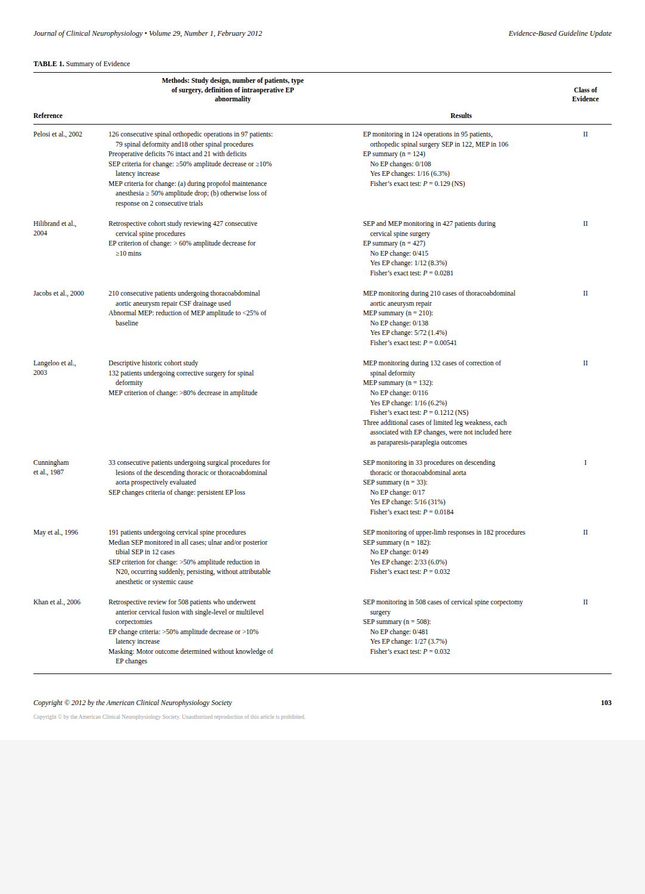Journal of Clinical Neurophysiology • Volume 29, Number 1, February 2012 Evidence-Based Guideline Update
TABLE 1. Summary of Evidence
| | Methods: Study design, number of patients, type of surgery, definition of intraoperative EP abnormality | | Class of Evidence |
| --- | --- | --- | --- |
| Reference | | Results | |
| Pelosi et al., 2002 | 126 consecutive spinal orthopedic operations in 97 patients: 79 spinal deformity and18 other spinal procedures Preoperative deficits 76 intact and 21 with deficits SEP criteria for change: ≥50% amplitude decrease or ≥10% latency increase MEP criteria for change: (a) during propofol maintenance anesthesia ≥ 50% amplitude drop; (b) otherwise loss of response on 2 consecutive trials | EP monitoring in 124 operations in 95 patients, orthopedic spinal surgery SEP in 122, MEP in 106 EP summary (n = 124) No EP changes: 0/108 Yes EP changes: 1/16 (6.3%) Fisher’s exact test: P = 0.129 (NS) | II |
| Hilibrand et al., 2004 | Retrospective cohort study reviewing 427 consecutive cervical spine procedures EP criterion of change: > 60% amplitude decrease for ≥10 mins | SEP and MEP monitoring in 427 patients during cervical spine surgery EP summary (n = 427) No EP change: 0/415 Yes EP change: 1/12 (8.3%) Fisher’s exact test: P = 0.0281 | II |
| Jacobs et al., 2000 | 210 consecutive patients undergoing thoracoabdominal aortic aneurysm repair CSF drainage used Abnormal MEP: reduction of MEP amplitude to <25% of baseline | MEP monitoring during 210 cases of thoracoabdominal aortic aneurysm repair MEP summary (n = 210): No EP change: 0/138 Yes EP change: 5/72 (1.4%) Fisher’s exact test: P = 0.00541 | II |
| Langeloo et al., 2003 | Descriptive historic cohort study 132 patients undergoing corrective surgery for spinal deformity MEP criterion of change: >80% decrease in amplitude | MEP monitoring during 132 cases of correction of spinal deformity MEP summary (n = 132): No EP change: 0/116 Yes EP change: 1/16 (6.2%) Fisher’s exact test: P = 0.1212 (NS) Three additional cases of limited leg weakness, each associated with EP changes, were not included here as paraparesis-paraplegia outcomes | II |
| Cunningham et al., 1987 | 33 consecutive patients undergoing surgical procedures for lesions of the descending thoracic or thoracoabdominal aorta prospectively evaluated SEP changes criteria of change: persistent EP loss | SEP monitoring in 33 procedures on descending thoracic or thoracoabdominal aorta SEP summary (n = 33): No EP change: 0/17 Yes EP change: 5/16 (31%) Fisher’s exact test: P = 0.0184 | I |
| May et al., 1996 | 191 patients undergoing cervical spine procedures Median SEP monitored in all cases; ulnar and/or posterior tibial SEP in 12 cases SEP criterion for change: >50% amplitude reduction in N20, occurring suddenly, persisting, without attributable anesthetic or systemic cause | SEP monitoring of upper-limb responses in 182 procedures SEP summary (n = 182): No EP change: 0/149 Yes EP change: 2/33 (6.0%) Fisher’s exact test: P = 0.032 | II |
| Khan et al., 2006 | Retrospective review for 508 patients who underwent anterior cervical fusion with single-level or multilevel corpectomies EP change criteria: >50% amplitude decrease or >10% latency increase Masking: Motor outcome determined without knowledge of EP changes | SEP monitoring in 508 cases of cervical spine corpectomy surgery SEP summary (n = 508): No EP change: 0/481 Yes EP change: 1/27 (3.7%) Fisher’s exact test: P = 0.032 | II |
Copyright © 2012 by the American Clinical Neurophysiology Society 103
Copyright © by the American Clinical Neurophysiology Society. Unauthorized reproduction of this article is prohibited.